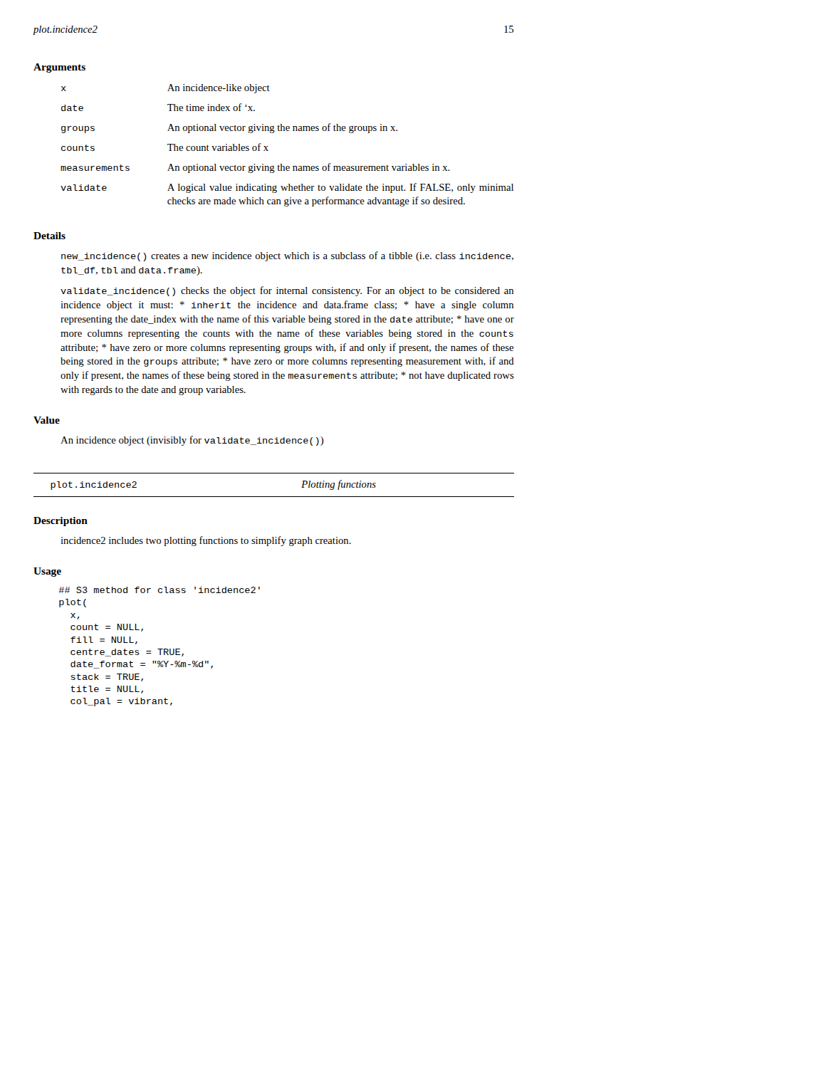plot.incidence2 15
Arguments
| x | An incidence-like object |
| date | The time index of ‘x. |
| groups | An optional vector giving the names of the groups in x. |
| counts | The count variables of x |
| measurements | An optional vector giving the names of measurement variables in x. |
| validate | A logical value indicating whether to validate the input. If FALSE, only minimal checks are made which can give a performance advantage if so desired. |
Details
new_incidence() creates a new incidence object which is a subclass of a tibble (i.e. class incidence, tbl_df, tbl and data.frame).
validate_incidence() checks the object for internal consistency. For an object to be considered an incidence object it must: * inherit the incidence and data.frame class; * have a single column representing the date_index with the name of this variable being stored in the date attribute; * have one or more columns representing the counts with the name of these variables being stored in the counts attribute; * have zero or more columns representing groups with, if and only if present, the names of these being stored in the groups attribute; * have zero or more columns representing measurement with, if and only if present, the names of these being stored in the measurements attribute; * not have duplicated rows with regards to the date and group variables.
Value
An incidence object (invisibly for validate_incidence())
plot.incidence2 Plotting functions
Description
incidence2 includes two plotting functions to simplify graph creation.
Usage
## S3 method for class 'incidence2'
plot(
  x,
  count = NULL,
  fill = NULL,
  centre_dates = TRUE,
  date_format = "%Y-%m-%d",
  stack = TRUE,
  title = NULL,
  col_pal = vibrant,